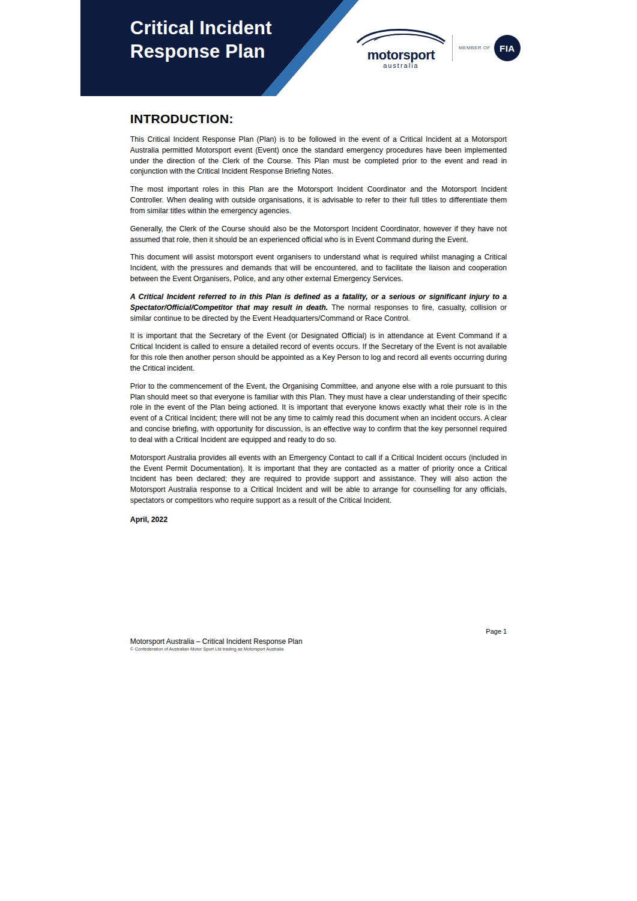Critical Incident
Response Plan
motorsport
australia
Member of
FIA
INTRODUCTION:
This Critical Incident Response Plan (Plan) is to be followed in the event of a Critical Incident at a Motorsport Australia permitted Motorsport event (Event) once the standard emergency procedures have been implemented under the direction of the Clerk of the Course. This Plan must be completed prior to the event and read in conjunction with the Critical Incident Response Briefing Notes.
The most important roles in this Plan are the Motorsport Incident Coordinator and the Motorsport Incident Controller. When dealing with outside organisations, it is advisable to refer to their full titles to differentiate them from similar titles within the emergency agencies.
Generally, the Clerk of the Course should also be the Motorsport Incident Coordinator, however if they have not assumed that role, then it should be an experienced official who is in Event Command during the Event.
This document will assist motorsport event organisers to understand what is required whilst managing a Critical Incident, with the pressures and demands that will be encountered, and to facilitate the liaison and cooperation between the Event Organisers, Police, and any other external Emergency Services.
A Critical Incident referred to in this Plan is defined as a fatality, or a serious or significant injury to a Spectator/Official/Competitor that may result in death. The normal responses to fire, casualty, collision or similar continue to be directed by the Event Headquarters/Command or Race Control.
It is important that the Secretary of the Event (or Designated Official) is in attendance at Event Command if a Critical Incident is called to ensure a detailed record of events occurs. If the Secretary of the Event is not available for this role then another person should be appointed as a Key Person to log and record all events occurring during the Critical incident.
Prior to the commencement of the Event, the Organising Committee, and anyone else with a role pursuant to this Plan should meet so that everyone is familiar with this Plan. They must have a clear understanding of their specific role in the event of the Plan being actioned. It is important that everyone knows exactly what their role is in the event of a Critical Incident; there will not be any time to calmly read this document when an incident occurs. A clear and concise briefing, with opportunity for discussion, is an effective way to confirm that the key personnel required to deal with a Critical Incident are equipped and ready to do so.
Motorsport Australia provides all events with an Emergency Contact to call if a Critical Incident occurs (included in the Event Permit Documentation). It is important that they are contacted as a matter of priority once a Critical Incident has been declared; they are required to provide support and assistance. They will also action the Motorsport Australia response to a Critical Incident and will be able to arrange for counselling for any officials, spectators or competitors who require support as a result of the Critical Incident.
April, 2022
Page 1
Motorsport Australia – Critical Incident Response Plan
© Confederation of Australian Motor Sport Ltd trading as Motorsport Australia